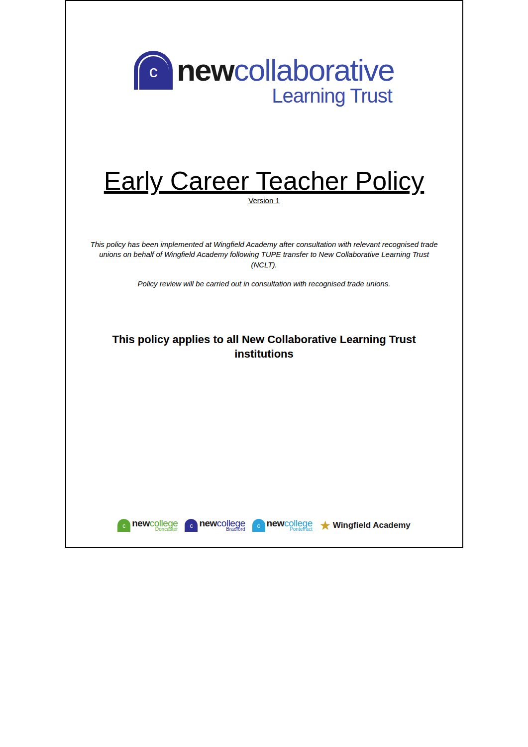new collaborative
Learning Trust
Early Career Teacher Policy
Version 1
This policy has been implemented at Wingfield Academy after consultation with relevant recognised trade unions on behalf of Wingfield Academy following TUPE transfer to New Collaborative Learning Trust (NCLT).
Policy review will be carried out in consultation with recognised trade unions.
This policy applies to all New Collaborative Learning Trust institutions
new college Doncaster
new college Bradford
new college Pontefract
★ Wingfield Academy